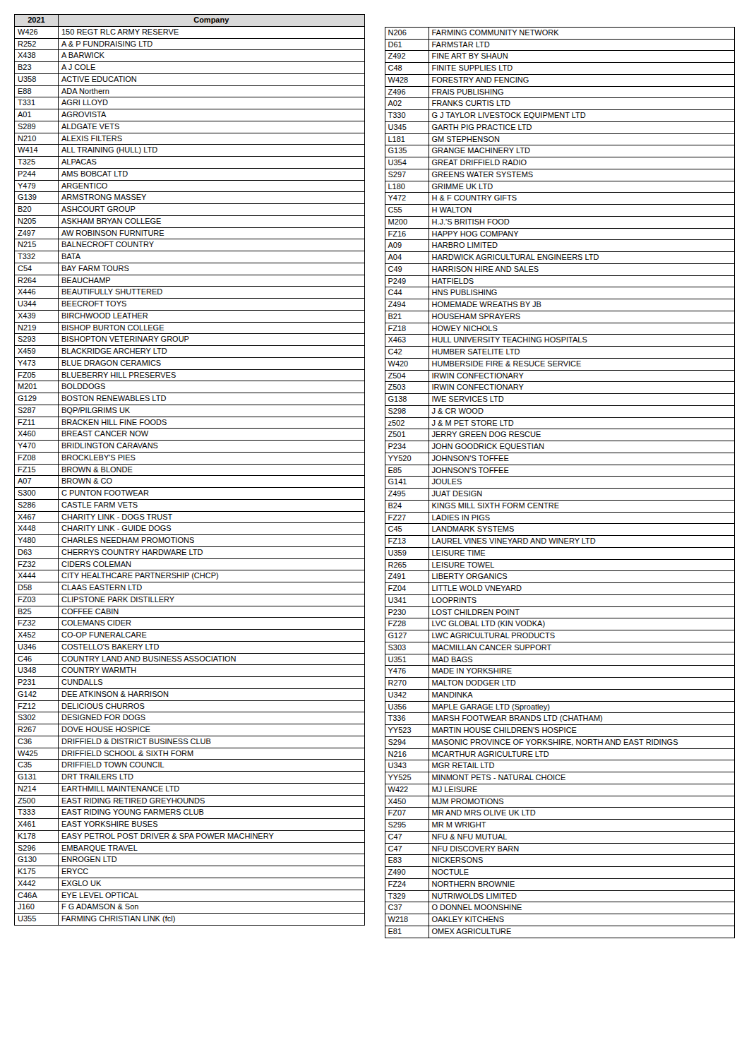| 2021 | Company |
| --- | --- |
| W426 | 150 REGT RLC ARMY RESERVE |
| R252 | A & P FUNDRAISING LTD |
| X438 | A BARWICK |
| B23 | A J COLE |
| U358 | ACTIVE EDUCATION |
| E88 | ADA Northern |
| T331 | AGRI LLOYD |
| A01 | AGROVISTA |
| S289 | ALDGATE VETS |
| N210 | ALEXIS FILTERS |
| W414 | ALL TRAINING (HULL) LTD |
| T325 | ALPACAS |
| P244 | AMS BOBCAT LTD |
| Y479 | ARGENTICO |
| G139 | ARMSTRONG MASSEY |
| B20 | ASHCOURT GROUP |
| N205 | ASKHAM BRYAN COLLEGE |
| Z497 | AW ROBINSON FURNITURE |
| N215 | BALNECROFT COUNTRY |
| T332 | BATA |
| C54 | BAY FARM TOURS |
| R264 | BEAUCHAMP |
| X446 | BEAUTIFULLY SHUTTERED |
| U344 | BEECROFT TOYS |
| X439 | BIRCHWOOD LEATHER |
| N219 | BISHOP BURTON COLLEGE |
| S293 | BISHOPTON VETERINARY GROUP |
| X459 | BLACKRIDGE ARCHERY LTD |
| Y473 | BLUE DRAGON CERAMICS |
| FZ05 | BLUEBERRY HILL PRESERVES |
| M201 | BOLDDOGS |
| G129 | BOSTON RENEWABLES LTD |
| S287 | BQP/PILGRIMS UK |
| FZ11 | BRACKEN HILL FINE FOODS |
| X460 | BREAST CANCER NOW |
| Y470 | BRIDLINGTON CARAVANS |
| FZ08 | BROCKLEBY'S PIES |
| FZ15 | BROWN & BLONDE |
| A07 | BROWN & CO |
| S300 | C PUNTON FOOTWEAR |
| S286 | CASTLE FARM VETS |
| X467 | CHARITY LINK - DOGS TRUST |
| X448 | CHARITY LINK - GUIDE DOGS |
| Y480 | CHARLES NEEDHAM PROMOTIONS |
| D63 | CHERRYS COUNTRY HARDWARE LTD |
| FZ32 | CIDERS COLEMAN |
| X444 | CITY HEALTHCARE PARTNERSHIP (CHCP) |
| D58 | CLAAS EASTERN LTD |
| FZ03 | CLIPSTONE PARK DISTILLERY |
| B25 | COFFEE CABIN |
| FZ32 | COLEMANS CIDER |
| X452 | CO-OP FUNERALCARE |
| U346 | COSTELLO'S BAKERY LTD |
| C46 | COUNTRY LAND AND BUSINESS ASSOCIATION |
| U348 | COUNTRY WARMTH |
| P231 | CUNDALLS |
| G142 | DEE ATKINSON & HARRISON |
| FZ12 | DELICIOUS CHURROS |
| S302 | DESIGNED FOR DOGS |
| R267 | DOVE HOUSE HOSPICE |
| C36 | DRIFFIELD & DISTRICT BUSINESS CLUB |
| W425 | DRIFFIELD SCHOOL & SIXTH FORM |
| C35 | DRIFFIELD TOWN COUNCIL |
| G131 | DRT TRAILERS LTD |
| N214 | EARTHMILL MAINTENANCE LTD |
| Z500 | EAST RIDING RETIRED GREYHOUNDS |
| T333 | EAST RIDING YOUNG FARMERS CLUB |
| X461 | EAST YORKSHIRE BUSES |
| K178 | EASY PETROL POST DRIVER & SPA POWER MACHINERY |
| S296 | EMBARQUE TRAVEL |
| G130 | ENROGEN LTD |
| K175 | ERYCC |
| X442 | EXGLO UK |
| C46A | EYE LEVEL OPTICAL |
| J160 | F G ADAMSON & Son |
| U355 | FARMING CHRISTIAN LINK (fcl) |
| N206 | FARMING COMMUNITY NETWORK |
| D61 | FARMSTAR LTD |
| Z492 | FINE ART BY SHAUN |
| C48 | FINITE SUPPLIES LTD |
| W428 | FORESTRY AND FENCING |
| Z496 | FRAIS PUBLISHING |
| A02 | FRANKS CURTIS LTD |
| T330 | G J TAYLOR LIVESTOCK EQUIPMENT LTD |
| U345 | GARTH PIG PRACTICE LTD |
| L181 | GM STEPHENSON |
| G135 | GRANGE MACHINERY LTD |
| U354 | GREAT DRIFFIELD RADIO |
| S297 | GREENS WATER SYSTEMS |
| L180 | GRIMME UK LTD |
| Y472 | H & F COUNTRY GIFTS |
| C55 | H WALTON |
| M200 | H.J.'S BRITISH FOOD |
| FZ16 | HAPPY HOG COMPANY |
| A09 | HARBRO LIMITED |
| A04 | HARDWICK AGRICULTURAL ENGINEERS LTD |
| C49 | HARRISON HIRE AND SALES |
| P249 | HATFIELDS |
| C44 | HNS PUBLISHING |
| Z494 | HOMEMADE WREATHS BY JB |
| B21 | HOUSEHAM SPRAYERS |
| FZ18 | HOWEY NICHOLS |
| X463 | HULL UNIVERSITY TEACHING HOSPITALS |
| C42 | HUMBER SATELITE LTD |
| W420 | HUMBERSIDE FIRE & RESUCE SERVICE |
| Z504 | IRWIN CONFECTIONARY |
| Z503 | IRWIN CONFECTIONARY |
| G138 | IWE SERVICES LTD |
| S298 | J & CR WOOD |
| z502 | J & M PET STORE LTD |
| Z501 | JERRY GREEN DOG RESCUE |
| P234 | JOHN GOODRICK EQUESTIAN |
| YY520 | JOHNSON'S TOFFEE |
| E85 | JOHNSON'S TOFFEE |
| G141 | JOULES |
| Z495 | JUAT DESIGN |
| B24 | KINGS MILL SIXTH FORM CENTRE |
| FZ27 | LADIES IN PIGS |
| C45 | LANDMARK SYSTEMS |
| FZ13 | LAUREL VINES VINEYARD AND WINERY LTD |
| U359 | LEISURE TIME |
| R265 | LEISURE TOWEL |
| Z491 | LIBERTY ORGANICS |
| FZ04 | LITTLE WOLD VNEYARD |
| U341 | LOOPRINTS |
| P230 | LOST CHILDREN POINT |
| FZ28 | LVC GLOBAL LTD (KIN VODKA) |
| G127 | LWC AGRICULTURAL PRODUCTS |
| S303 | MACMILLAN CANCER SUPPORT |
| U351 | MAD BAGS |
| Y476 | MADE IN YORKSHIRE |
| R270 | MALTON DODGER LTD |
| U342 | MANDINKA |
| U356 | MAPLE GARAGE LTD (Sproatley) |
| T336 | MARSH FOOTWEAR BRANDS LTD (CHATHAM) |
| YY523 | MARTIN HOUSE CHILDREN'S HOSPICE |
| S294 | MASONIC PROVINCE OF YORKSHIRE, NORTH AND EAST RIDINGS |
| N216 | MCARTHUR AGRICULTURE LTD |
| U343 | MGR RETAIL LTD |
| YY525 | MINMONT PETS - NATURAL CHOICE |
| W422 | MJ LEISURE |
| X450 | MJM PROMOTIONS |
| FZ07 | MR AND MRS OLIVE UK LTD |
| S295 | MR M WRIGHT |
| C47 | NFU & NFU MUTUAL |
| C47 | NFU DISCOVERY BARN |
| E83 | NICKERSONS |
| Z490 | NOCTULE |
| FZ24 | NORTHERN BROWNIE |
| T329 | NUTRIWOLDS LIMITED |
| C37 | O DONNEL MOONSHINE |
| W218 | OAKLEY KITCHENS |
| E81 | OMEX AGRICULTURE |